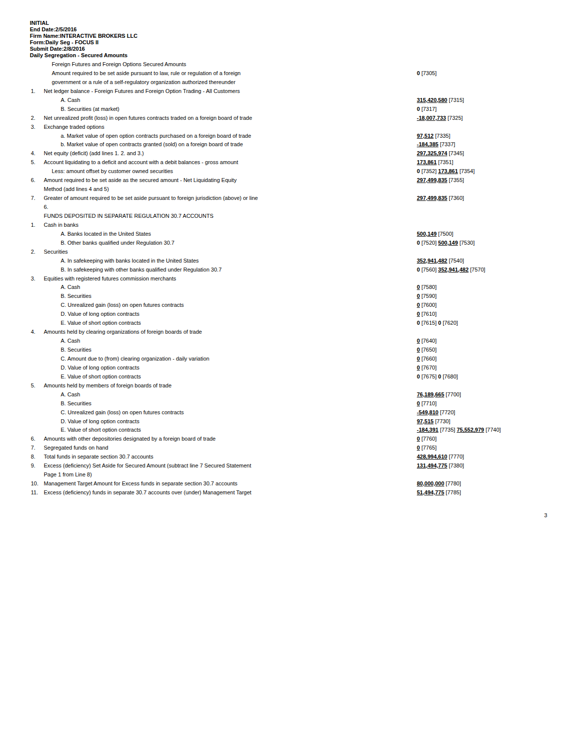INITIAL
End Date:2/5/2016
Firm Name:INTERACTIVE BROKERS LLC
Form:Daily Seg - FOCUS II
Submit Date:2/8/2016
Daily Segregation - Secured Amounts
| | Foreign Futures and Foreign Options Secured Amounts | |
| | Amount required to be set aside pursuant to law, rule or regulation of a foreign | 0 [7305] |
| | government or a rule of a self-regulatory organization authorized thereunder | |
| 1. | Net ledger balance - Foreign Futures and Foreign Option Trading - All Customers | |
| | A. Cash | 315,420,580 [7315] |
| | B. Securities (at market) | 0 [7317] |
| 2. | Net unrealized profit (loss) in open futures contracts traded on a foreign board of trade | -18,007,733 [7325] |
| 3. | Exchange traded options | |
| | a. Market value of open option contracts purchased on a foreign board of trade | 97,512 [7335] |
| | b. Market value of open contracts granted (sold) on a foreign board of trade | -184,385 [7337] |
| 4. | Net equity (deficit) (add lines 1. 2. and 3.) | 297,325,974 [7345] |
| 5. | Account liquidating to a deficit and account with a debit balances - gross amount | 173,861 [7351] |
| | Less: amount offset by customer owned securities | 0 [7352] 173,861 [7354] |
| 6. | Amount required to be set aside as the secured amount - Net Liquidating Equity | 297,499,835 [7355] |
| | Method (add lines 4 and 5) | |
| 7. | Greater of amount required to be set aside pursuant to foreign jurisdiction (above) or line | 297,499,835 [7360] |
| | 6. | |
| | FUNDS DEPOSITED IN SEPARATE REGULATION 30.7 ACCOUNTS | |
| 1. | Cash in banks | |
| | A. Banks located in the United States | 500,149 [7500] |
| | B. Other banks qualified under Regulation 30.7 | 0 [7520] 500,149 [7530] |
| 2. | Securities | |
| | A. In safekeeping with banks located in the United States | 352,941,482 [7540] |
| | B. In safekeeping with other banks qualified under Regulation 30.7 | 0 [7560] 352,941,482 [7570] |
| 3. | Equities with registered futures commission merchants | |
| | A. Cash | 0 [7580] |
| | B. Securities | 0 [7590] |
| | C. Unrealized gain (loss) on open futures contracts | 0 [7600] |
| | D. Value of long option contracts | 0 [7610] |
| | E. Value of short option contracts | 0 [7615] 0 [7620] |
| 4. | Amounts held by clearing organizations of foreign boards of trade | |
| | A. Cash | 0 [7640] |
| | B. Securities | 0 [7650] |
| | C. Amount due to (from) clearing organization - daily variation | 0 [7660] |
| | D. Value of long option contracts | 0 [7670] |
| | E. Value of short option contracts | 0 [7675] 0 [7680] |
| 5. | Amounts held by members of foreign boards of trade | |
| | A. Cash | 76,189,665 [7700] |
| | B. Securities | 0 [7710] |
| | C. Unrealized gain (loss) on open futures contracts | -549,810 [7720] |
| | D. Value of long option contracts | 97,515 [7730] |
| | E. Value of short option contracts | -184,391 [7735] 75,552,979 [7740] |
| 6. | Amounts with other depositories designated by a foreign board of trade | 0 [7760] |
| 7. | Segregated funds on hand | 0 [7765] |
| 8. | Total funds in separate section 30.7 accounts | 428,994,610 [7770] |
| 9. | Excess (deficiency) Set Aside for Secured Amount (subtract line 7 Secured Statement | 131,494,775 [7380] |
| | Page 1 from Line 8) | |
| 10. | Management Target Amount for Excess funds in separate section 30.7 accounts | 80,000,000 [7780] |
| 11. | Excess (deficiency) funds in separate 30.7 accounts over (under) Management Target | 51,494,775 [7785] |
3